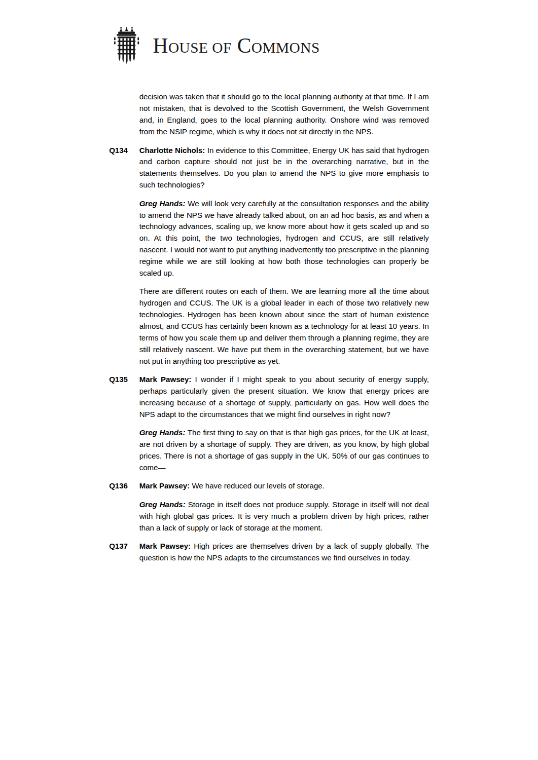HOUSE OF COMMONS
decision was taken that it should go to the local planning authority at that time. If I am not mistaken, that is devolved to the Scottish Government, the Welsh Government and, in England, goes to the local planning authority. Onshore wind was removed from the NSIP regime, which is why it does not sit directly in the NPS.
Q134
Charlotte Nichols: In evidence to this Committee, Energy UK has said that hydrogen and carbon capture should not just be in the overarching narrative, but in the statements themselves. Do you plan to amend the NPS to give more emphasis to such technologies?
Greg Hands: We will look very carefully at the consultation responses and the ability to amend the NPS we have already talked about, on an ad hoc basis, as and when a technology advances, scaling up, we know more about how it gets scaled up and so on. At this point, the two technologies, hydrogen and CCUS, are still relatively nascent. I would not want to put anything inadvertently too prescriptive in the planning regime while we are still looking at how both those technologies can properly be scaled up.
There are different routes on each of them. We are learning more all the time about hydrogen and CCUS. The UK is a global leader in each of those two relatively new technologies. Hydrogen has been known about since the start of human existence almost, and CCUS has certainly been known as a technology for at least 10 years. In terms of how you scale them up and deliver them through a planning regime, they are still relatively nascent. We have put them in the overarching statement, but we have not put in anything too prescriptive as yet.
Q135
Mark Pawsey: I wonder if I might speak to you about security of energy supply, perhaps particularly given the present situation. We know that energy prices are increasing because of a shortage of supply, particularly on gas. How well does the NPS adapt to the circumstances that we might find ourselves in right now?
Greg Hands: The first thing to say on that is that high gas prices, for the UK at least, are not driven by a shortage of supply. They are driven, as you know, by high global prices. There is not a shortage of gas supply in the UK. 50% of our gas continues to come—
Q136
Mark Pawsey: We have reduced our levels of storage.
Greg Hands: Storage in itself does not produce supply. Storage in itself will not deal with high global gas prices. It is very much a problem driven by high prices, rather than a lack of supply or lack of storage at the moment.
Q137
Mark Pawsey: High prices are themselves driven by a lack of supply globally. The question is how the NPS adapts to the circumstances we find ourselves in today.